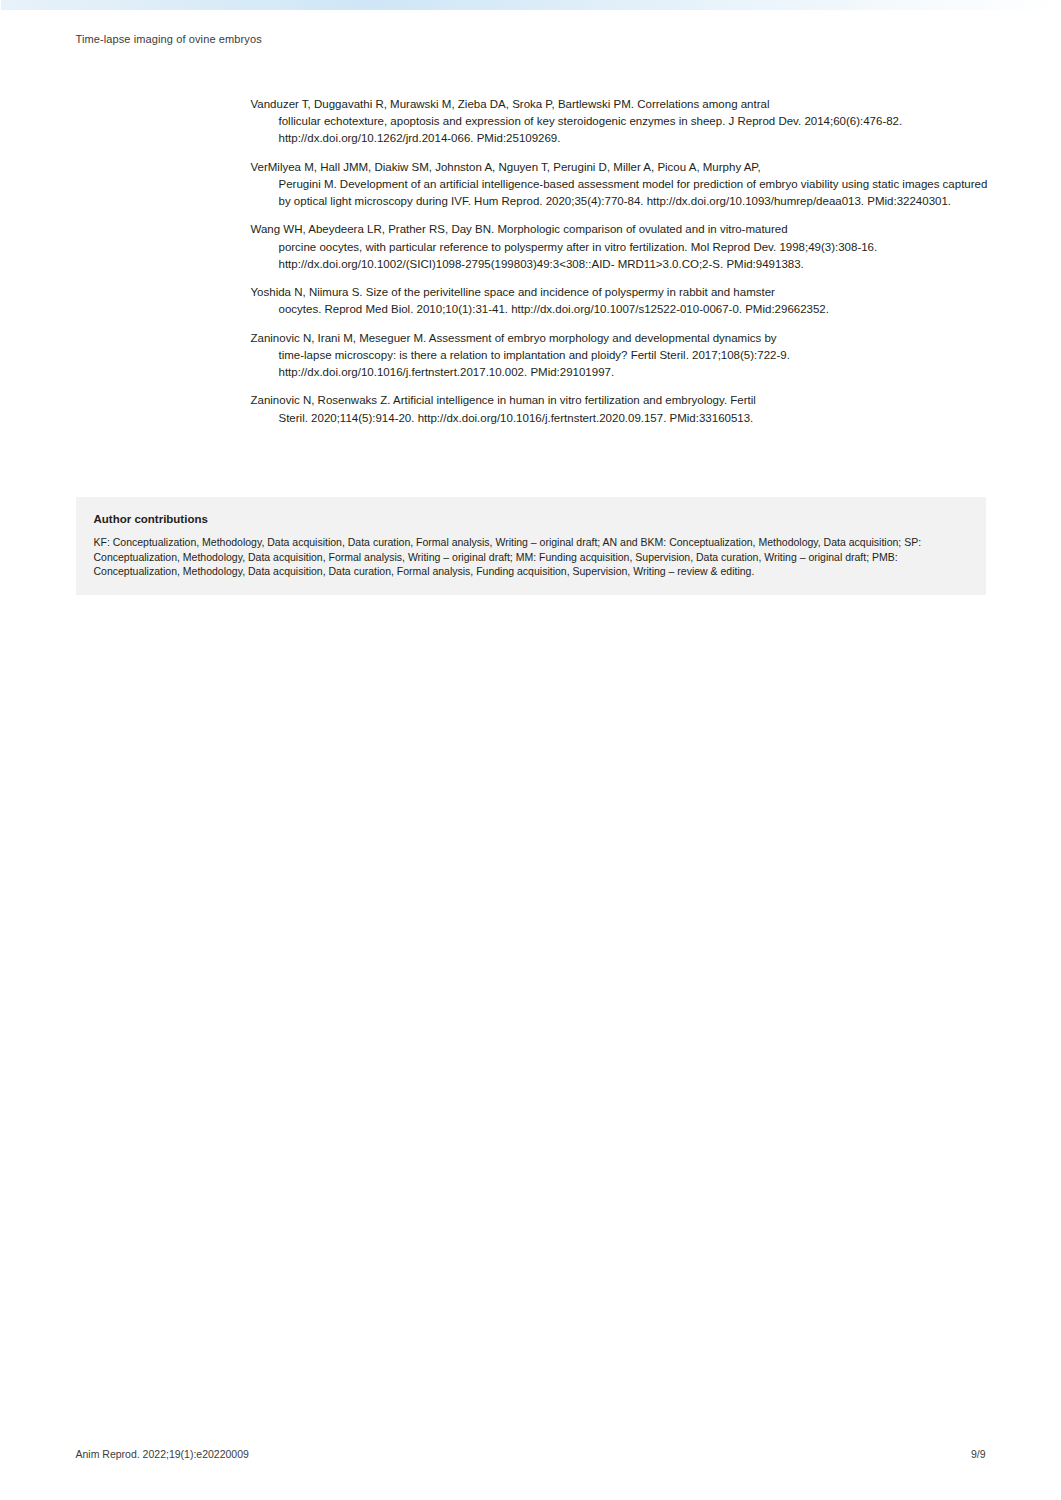Time-lapse imaging of ovine embryos
Vanduzer T, Duggavathi R, Murawski M, Zieba DA, Sroka P, Bartlewski PM. Correlations among antral follicular echotexture, apoptosis and expression of key steroidogenic enzymes in sheep. J Reprod Dev. 2014;60(6):476-82. http://dx.doi.org/10.1262/jrd.2014-066. PMid:25109269.
VerMilyea M, Hall JMM, Diakiw SM, Johnston A, Nguyen T, Perugini D, Miller A, Picou A, Murphy AP, Perugini M. Development of an artificial intelligence-based assessment model for prediction of embryo viability using static images captured by optical light microscopy during IVF. Hum Reprod. 2020;35(4):770-84. http://dx.doi.org/10.1093/humrep/deaa013. PMid:32240301.
Wang WH, Abeydeera LR, Prather RS, Day BN. Morphologic comparison of ovulated and in vitro-matured porcine oocytes, with particular reference to polyspermy after in vitro fertilization. Mol Reprod Dev. 1998;49(3):308-16. http://dx.doi.org/10.1002/(SICI)1098-2795(199803)49:3<308::AID- MRD11>3.0.CO;2-S. PMid:9491383.
Yoshida N, Niimura S. Size of the perivitelline space and incidence of polyspermy in rabbit and hamster oocytes. Reprod Med Biol. 2010;10(1):31-41. http://dx.doi.org/10.1007/s12522-010-0067-0. PMid:29662352.
Zaninovic N, Irani M, Meseguer M. Assessment of embryo morphology and developmental dynamics by time-lapse microscopy: is there a relation to implantation and ploidy? Fertil Steril. 2017;108(5):722-9. http://dx.doi.org/10.1016/j.fertnstert.2017.10.002. PMid:29101997.
Zaninovic N, Rosenwaks Z. Artificial intelligence in human in vitro fertilization and embryology. Fertil Steril. 2020;114(5):914-20. http://dx.doi.org/10.1016/j.fertnstert.2020.09.157. PMid:33160513.
Author contributions
KF: Conceptualization, Methodology, Data acquisition, Data curation, Formal analysis, Writing – original draft; AN and BKM: Conceptualization, Methodology, Data acquisition; SP: Conceptualization, Methodology, Data acquisition, Formal analysis, Writing – original draft; MM: Funding acquisition, Supervision, Data curation, Writing – original draft; PMB: Conceptualization, Methodology, Data acquisition, Data curation, Formal analysis, Funding acquisition, Supervision, Writing – review & editing.
Anim Reprod. 2022;19(1):e20220009
9/9